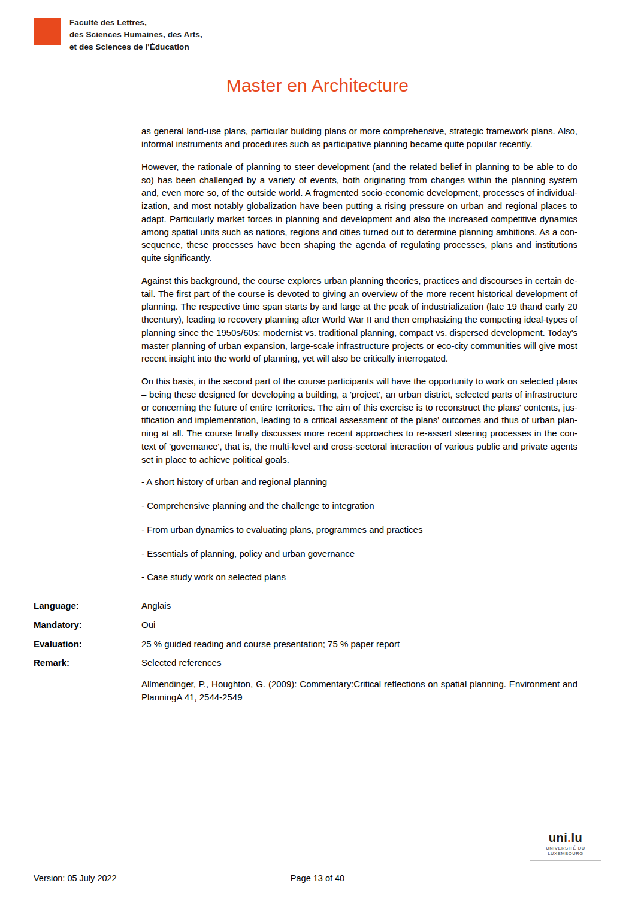Faculté des Lettres, des Sciences Humaines, des Arts, et des Sciences de l'Éducation
Master en Architecture
as general land-use plans, particular building plans or more comprehensive, strategic framework plans. Also, informal instruments and procedures such as participative planning became quite popular recently.
However, the rationale of planning to steer development (and the related belief in planning to be able to do so) has been challenged by a variety of events, both originating from changes within the planning system and, even more so, of the outside world. A fragmented socio-economic development, processes of individualization, and most notably globalization have been putting a rising pressure on urban and regional places to adapt. Particularly market forces in planning and development and also the increased competitive dynamics among spatial units such as nations, regions and cities turned out to determine planning ambitions. As a consequence, these processes have been shaping the agenda of regulating processes, plans and institutions quite significantly.
Against this background, the course explores urban planning theories, practices and discourses in certain detail. The first part of the course is devoted to giving an overview of the more recent historical development of planning. The respective time span starts by and large at the peak of industrialization (late 19 thand early 20 thcentury), leading to recovery planning after World War II and then emphasizing the competing ideal-types of planning since the 1950s/60s: modernist vs. traditional planning, compact vs. dispersed development. Today's master planning of urban expansion, large-scale infrastructure projects or eco-city communities will give most recent insight into the world of planning, yet will also be critically interrogated.
On this basis, in the second part of the course participants will have the opportunity to work on selected plans – being these designed for developing a building, a 'project', an urban district, selected parts of infrastructure or concerning the future of entire territories. The aim of this exercise is to reconstruct the plans' contents, justification and implementation, leading to a critical assessment of the plans' outcomes and thus of urban planning at all. The course finally discusses more recent approaches to re-assert steering processes in the context of 'governance', that is, the multi-level and cross-sectoral interaction of various public and private agents set in place to achieve political goals.
- A short history of urban and regional planning
- Comprehensive planning and the challenge to integration
- From urban dynamics to evaluating plans, programmes and practices
- Essentials of planning, policy and urban governance
- Case study work on selected plans
| Language: | Anglais |
| Mandatory: | Oui |
| Evaluation: | 25 % guided reading and course presentation; 75 % paper report |
| Remark: | Selected references Allmendinger, P., Houghton, G. (2009): Commentary:Critical reflections on spatial planning. Environment and PlanningA 41, 2544-2549 |
uni. lu
Université du
Luxembourg
Version: 05 July 2022
Page 13 of 40